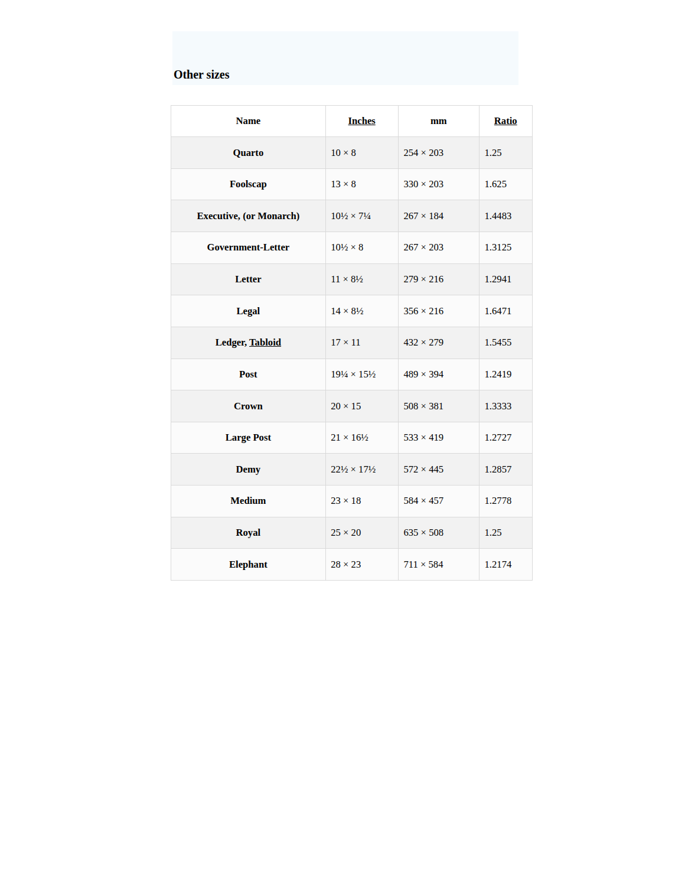Other sizes
| Name | Inches | mm | Ratio |
| --- | --- | --- | --- |
| Quarto | 10 × 8 | 254 × 203 | 1.25 |
| Foolscap | 13 × 8 | 330 × 203 | 1.625 |
| Executive, (or Monarch) | 10½ × 7¼ | 267 × 184 | 1.4483 |
| Government-Letter | 10½ × 8 | 267 × 203 | 1.3125 |
| Letter | 11 × 8½ | 279 × 216 | 1.2941 |
| Legal | 14 × 8½ | 356 × 216 | 1.6471 |
| Ledger, Tabloid | 17 × 11 | 432 × 279 | 1.5455 |
| Post | 19¼ × 15½ | 489 × 394 | 1.2419 |
| Crown | 20 × 15 | 508 × 381 | 1.3333 |
| Large Post | 21 × 16½ | 533 × 419 | 1.2727 |
| Demy | 22½ × 17½ | 572 × 445 | 1.2857 |
| Medium | 23 × 18 | 584 × 457 | 1.2778 |
| Royal | 25 × 20 | 635 × 508 | 1.25 |
| Elephant | 28 × 23 | 711 × 584 | 1.2174 |